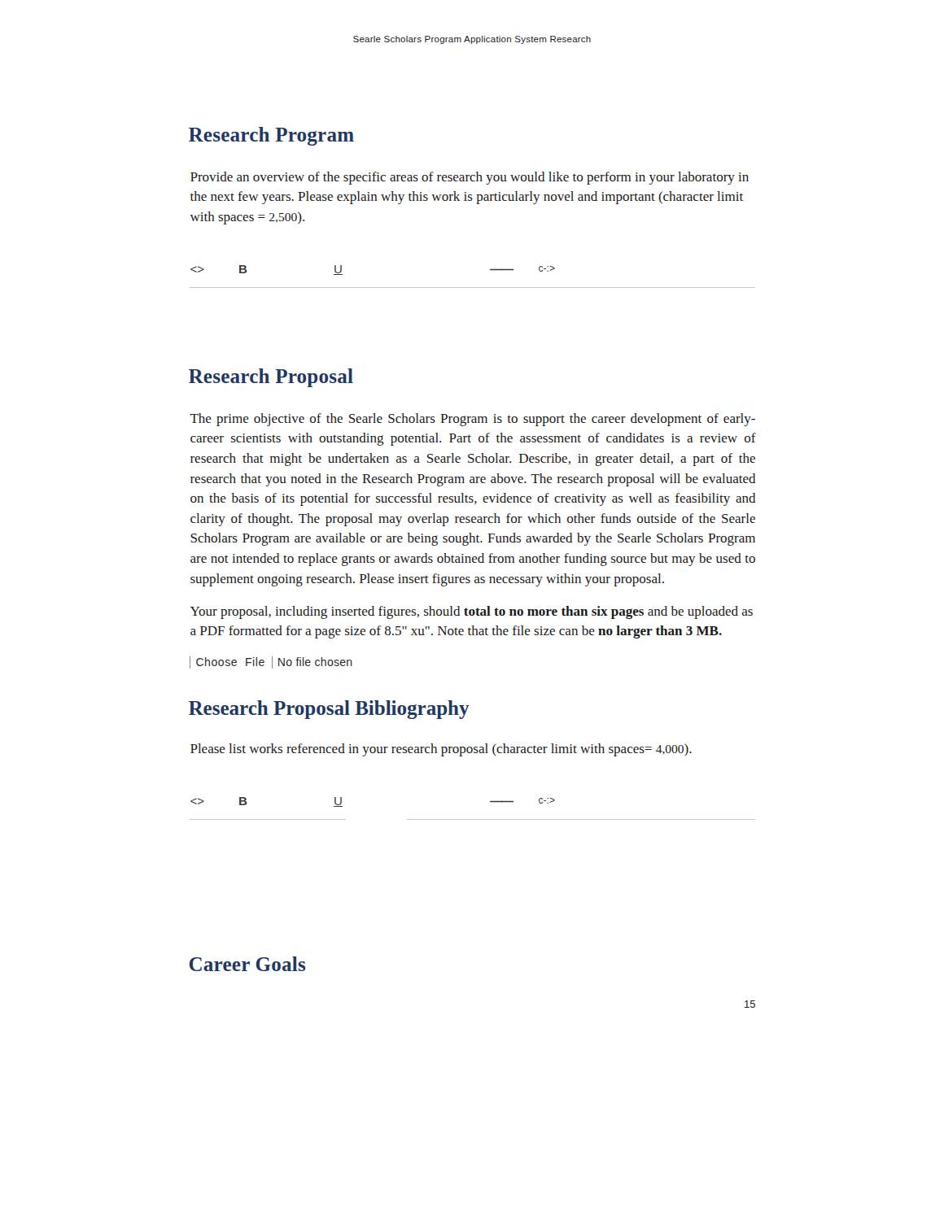Searle Scholars Program Application System Research
Research Program
Provide an overview of the specific areas of research you would like to perform in your laboratory in the next few years. Please explain why this work is particularly novel and important (character limit with spaces = 2,500).
<> B U —— c-:>
Research Proposal
The prime objective of the Searle Scholars Program is to support the career development of early-career scientists with outstanding potential. Part of the assessment of candidates is a review of research that might be undertaken as a Searle Scholar. Describe, in greater detail, a part of the research that you noted in the Research Program are above. The research proposal will be evaluated on the basis of its potential for successful results, evidence of creativity as well as feasibility and clarity of thought. The proposal may overlap research for which other funds outside of the Searle Scholars Program are available or are being sought. Funds awarded by the Searle Scholars Program are not intended to replace grants or awards obtained from another funding source but may be used to supplement ongoing research. Please insert figures as necessary within your proposal.
Your proposal, including inserted figures, should total to no more than six pages and be uploaded as a PDF formatted for a page size of 8.5" xu". Note that the file size can be no larger than 3 MB.
Choose File No file chosen
Research Proposal Bibliography
Please list works referenced in your research proposal (character limit with spaces= 4,000).
<> B U —— c-:>
Career Goals
15